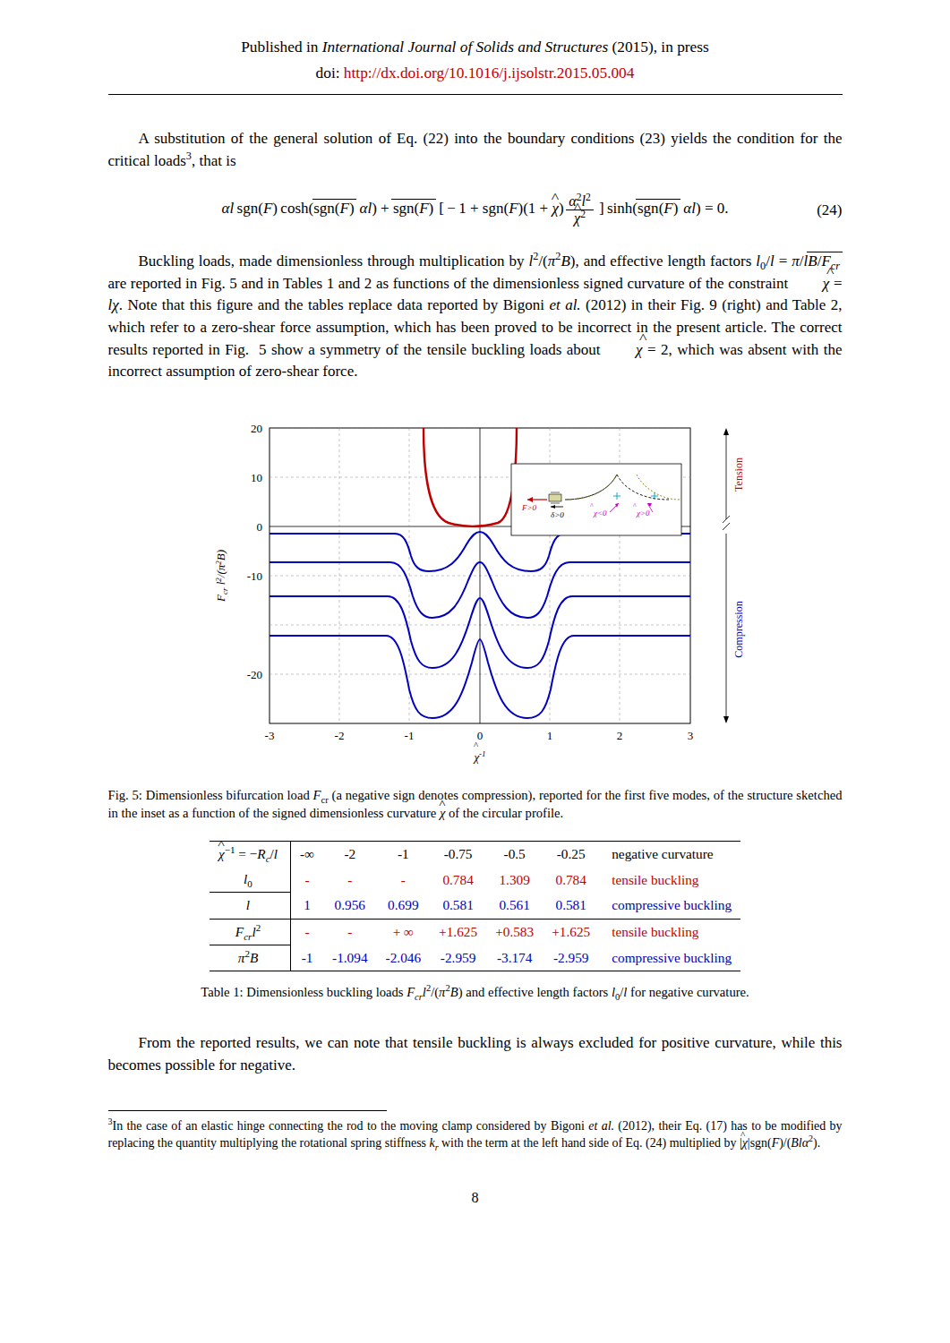Published in International Journal of Solids and Structures (2015), in press doi: http://dx.doi.org/10.1016/j.ijsolstr.2015.05.004
A substitution of the general solution of Eq. (22) into the boundary conditions (23) yields the condition for the critical loads3, that is
αl sgn(F) cosh(sgn(F) αl) + sgn(F) [ − 1 + sgn(F)(1 + χ)α2l2 χ2 ] sinh(sgn(F) αl) = 0. (24)
Buckling loads, made dimensionless through multiplication by l2/(π2B), and effective length factors l0/l = π/lB/Fcr are reported in Fig. 5 and in Tables 1 and 2 as functions of the dimensionless signed curvature of the constraint χ = lχ. Note that this figure and the tables replace data reported by Bigoni et al. (2012) in their Fig. 9 (right) and Table 2, which refer to a zero-shear force assumption, which has been proved to be incorrect in the present article. The correct results reported in Fig. 5 show a symmetry of the tensile buckling loads about χ = 2, which was absent with the incorrect assumption of zero-shear force.
20 10 0 -10 -20 -3 -2 -1 0 1 2 3 Fcr l2/(π2B) χ-1 ^ F>0 δ>0 χ<0 ^ χ>0 ^ Tension Compression
Fig. 5: Dimensionless bifurcation load Fcr (a negative sign denotes compression), reported for the first five modes, of the structure sketched in the inset as a function of the signed dimensionless curvature χ of the circular profile.
| χ −1 = − R c / l | -∞ | -2 | -1 | -0.75 | -0.5 | -0.25 | negative curvature |
| l 0 | - | - | - | 0.784 | 1.309 | 0.784 | tensile buckling |
| l | 1 | 0.956 | 0.699 | 0.581 | 0.561 | 0.581 | compressive buckling |
| F cr l 2 | - | - | + ∞ | +1.625 | +0.583 | +1.625 | tensile buckling |
| π 2 B | -1 | -1.094 | -2.046 | -2.959 | -3.174 | -2.959 | compressive buckling |
Table 1: Dimensionless buckling loads Fcrl2/(π2B) and effective length factors l0/l for negative curvature.
From the reported results, we can note that tensile buckling is always excluded for positive curvature, while this becomes possible for negative.
3In the case of an elastic hinge connecting the rod to the moving clamp considered by Bigoni et al. (2012), their Eq. (17) has to be modified by replacing the quantity multiplying the rotational spring stiffness kr with the term at the left hand side of Eq. (24) multiplied by ^|χ|sgn(F)/(Blα2).
8